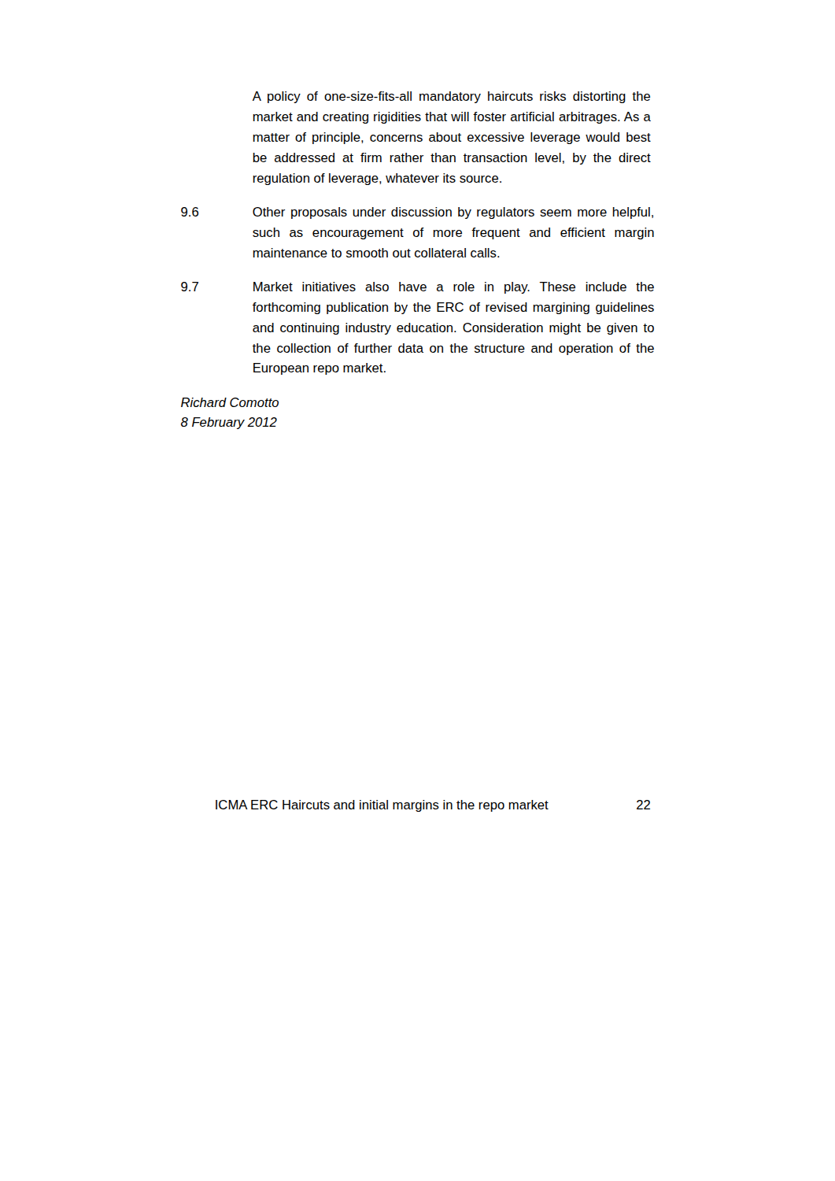A policy of one-size-fits-all mandatory haircuts risks distorting the market and creating rigidities that will foster artificial arbitrages. As a matter of principle, concerns about excessive leverage would best be addressed at firm rather than transaction level, by the direct regulation of leverage, whatever its source.
9.6
Other proposals under discussion by regulators seem more helpful, such as encouragement of more frequent and efficient margin maintenance to smooth out collateral calls.
9.7
Market initiatives also have a role in play. These include the forthcoming publication by the ERC of revised margining guidelines and continuing industry education. Consideration might be given to the collection of further data on the structure and operation of the European repo market.
Richard Comotto
8 February 2012
ICMA ERC Haircuts and initial margins in the repo market
22